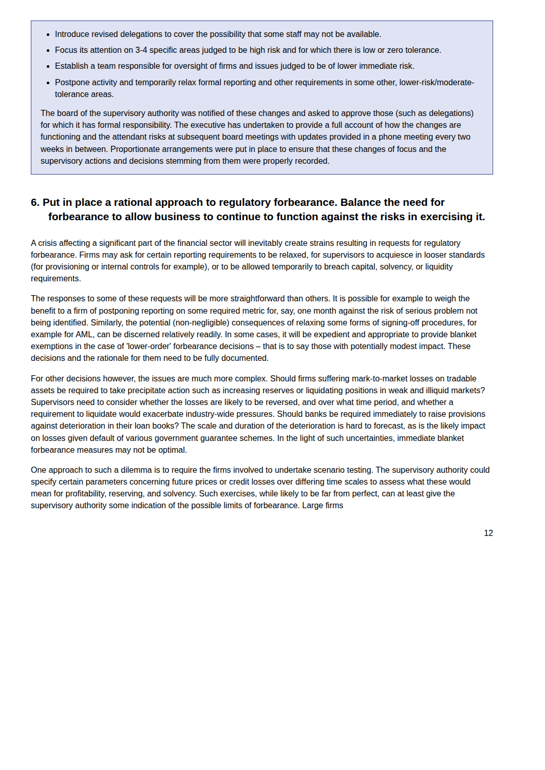Introduce revised delegations to cover the possibility that some staff may not be available.
Focus its attention on 3-4 specific areas judged to be high risk and for which there is low or zero tolerance.
Establish a team responsible for oversight of firms and issues judged to be of lower immediate risk.
Postpone activity and temporarily relax formal reporting and other requirements in some other, lower-risk/moderate-tolerance areas.
The board of the supervisory authority was notified of these changes and asked to approve those (such as delegations) for which it has formal responsibility. The executive has undertaken to provide a full account of how the changes are functioning and the attendant risks at subsequent board meetings with updates provided in a phone meeting every two weeks in between. Proportionate arrangements were put in place to ensure that these changes of focus and the supervisory actions and decisions stemming from them were properly recorded.
6. Put in place a rational approach to regulatory forbearance. Balance the need for forbearance to allow business to continue to function against the risks in exercising it.
A crisis affecting a significant part of the financial sector will inevitably create strains resulting in requests for regulatory forbearance. Firms may ask for certain reporting requirements to be relaxed, for supervisors to acquiesce in looser standards (for provisioning or internal controls for example), or to be allowed temporarily to breach capital, solvency, or liquidity requirements.
The responses to some of these requests will be more straightforward than others. It is possible for example to weigh the benefit to a firm of postponing reporting on some required metric for, say, one month against the risk of serious problem not being identified. Similarly, the potential (non-negligible) consequences of relaxing some forms of signing-off procedures, for example for AML, can be discerned relatively readily. In some cases, it will be expedient and appropriate to provide blanket exemptions in the case of 'lower-order' forbearance decisions – that is to say those with potentially modest impact. These decisions and the rationale for them need to be fully documented.
For other decisions however, the issues are much more complex. Should firms suffering mark-to-market losses on tradable assets be required to take precipitate action such as increasing reserves or liquidating positions in weak and illiquid markets? Supervisors need to consider whether the losses are likely to be reversed, and over what time period, and whether a requirement to liquidate would exacerbate industry-wide pressures. Should banks be required immediately to raise provisions against deterioration in their loan books? The scale and duration of the deterioration is hard to forecast, as is the likely impact on losses given default of various government guarantee schemes. In the light of such uncertainties, immediate blanket forbearance measures may not be optimal.
One approach to such a dilemma is to require the firms involved to undertake scenario testing. The supervisory authority could specify certain parameters concerning future prices or credit losses over differing time scales to assess what these would mean for profitability, reserving, and solvency. Such exercises, while likely to be far from perfect, can at least give the supervisory authority some indication of the possible limits of forbearance. Large firms
12